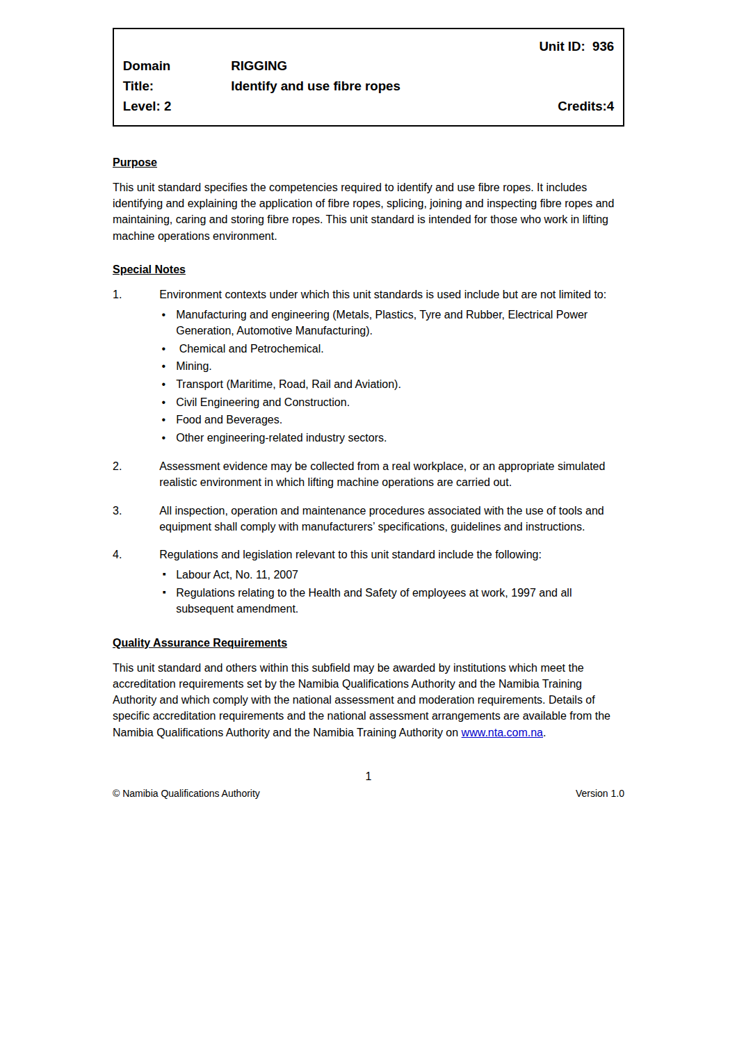| | | Unit ID: 936 |
| Domain | RIGGING | |
| Title: | Identify and use fibre ropes |
| Level: 2 | | Credits:4 |
Purpose
This unit standard specifies the competencies required to identify and use fibre ropes. It includes identifying and explaining the application of fibre ropes, splicing, joining and inspecting fibre ropes and maintaining, caring and storing fibre ropes. This unit standard is intended for those who work in lifting machine operations environment.
Special Notes
Environment contexts under which this unit standards is used include but are not limited to:
Manufacturing and engineering (Metals, Plastics, Tyre and Rubber, Electrical Power Generation, Automotive Manufacturing).
Chemical and Petrochemical.
Mining.
Transport (Maritime, Road, Rail and Aviation).
Civil Engineering and Construction.
Food and Beverages.
Other engineering-related industry sectors.
Assessment evidence may be collected from a real workplace, or an appropriate simulated realistic environment in which lifting machine operations are carried out.
All inspection, operation and maintenance procedures associated with the use of tools and equipment shall comply with manufacturers’ specifications, guidelines and instructions.
Regulations and legislation relevant to this unit standard include the following:
Labour Act, No. 11, 2007
Regulations relating to the Health and Safety of employees at work, 1997 and all subsequent amendment.
Quality Assurance Requirements
This unit standard and others within this subfield may be awarded by institutions which meet the accreditation requirements set by the Namibia Qualifications Authority and the Namibia Training Authority and which comply with the national assessment and moderation requirements. Details of specific accreditation requirements and the national assessment arrangements are available from the Namibia Qualifications Authority and the Namibia Training Authority on www.nta.com.na.
1
© Namibia Qualifications Authority Version 1.0